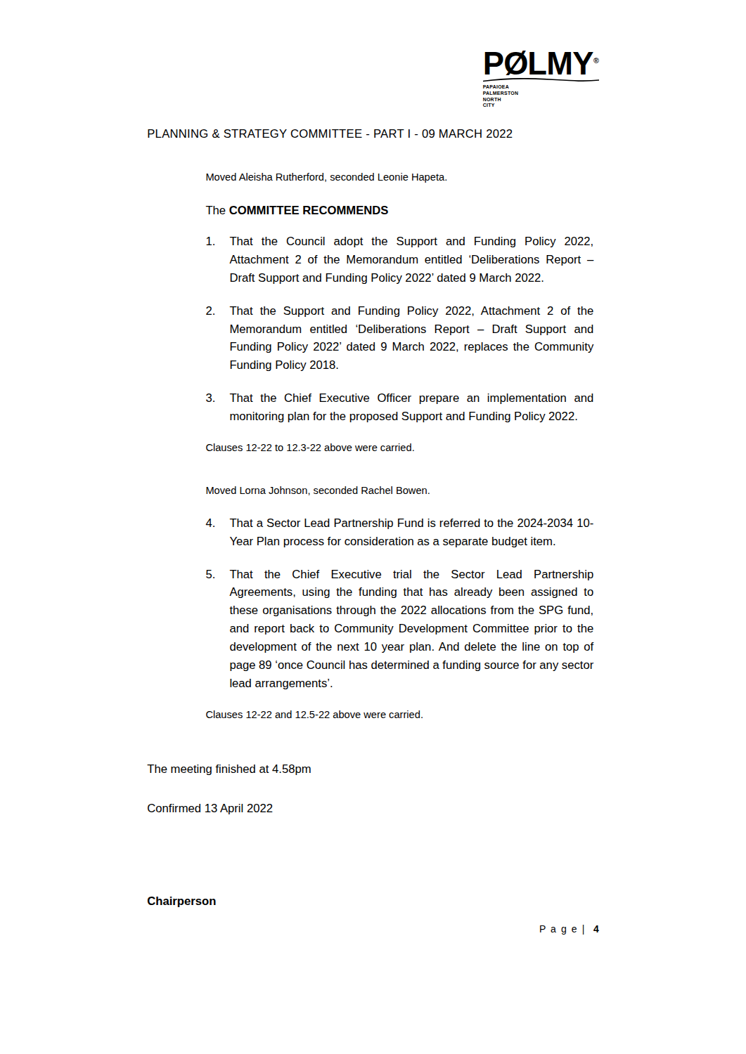PØLMY®
PAPAIOEA
PALMERSTON
NORTH
CITY
PLANNING & STRATEGY COMMITTEE - PART I - 09 MARCH 2022
Moved Aleisha Rutherford, seconded Leonie Hapeta.
The COMMITTEE RECOMMENDS
1. That the Council adopt the Support and Funding Policy 2022, Attachment 2 of the Memorandum entitled ‘Deliberations Report – Draft Support and Funding Policy 2022’ dated 9 March 2022.
2. That the Support and Funding Policy 2022, Attachment 2 of the Memorandum entitled ‘Deliberations Report – Draft Support and Funding Policy 2022’ dated 9 March 2022, replaces the Community Funding Policy 2018.
3. That the Chief Executive Officer prepare an implementation and monitoring plan for the proposed Support and Funding Policy 2022.
Clauses 12-22 to 12.3-22 above were carried.
Moved Lorna Johnson, seconded Rachel Bowen.
4. That a Sector Lead Partnership Fund is referred to the 2024-2034 10-Year Plan process for consideration as a separate budget item.
5. That the Chief Executive trial the Sector Lead Partnership Agreements, using the funding that has already been assigned to these organisations through the 2022 allocations from the SPG fund, and report back to Community Development Committee prior to the development of the next 10 year plan. And delete the line on top of page 89 ‘once Council has determined a funding source for any sector lead arrangements’.
Clauses 12-22 and 12.5-22 above were carried.
The meeting finished at 4.58pm
Confirmed 13 April 2022
Chairperson
P a g e | 4